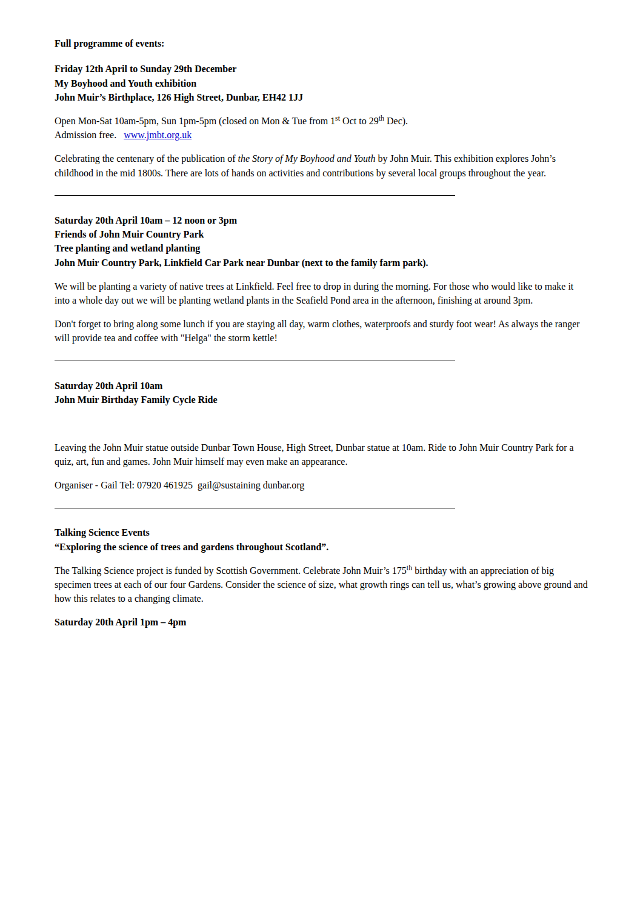Full programme of events:
Friday 12th April to Sunday 29th December
My Boyhood and Youth exhibition
John Muir’s Birthplace, 126 High Street, Dunbar, EH42 1JJ
Open Mon-Sat 10am-5pm, Sun 1pm-5pm (closed on Mon & Tue from 1st Oct to 29th Dec).
Admission free. www.jmbt.org.uk
Celebrating the centenary of the publication of the Story of My Boyhood and Youth by John Muir. This exhibition explores John’s childhood in the mid 1800s. There are lots of hands on activities and contributions by several local groups throughout the year.
Saturday 20th April 10am – 12 noon or 3pm
Friends of John Muir Country Park
Tree planting and wetland planting
John Muir Country Park, Linkfield Car Park near Dunbar (next to the family farm park).
We will be planting a variety of native trees at Linkfield. Feel free to drop in during the morning. For those who would like to make it into a whole day out we will be planting wetland plants in the Seafield Pond area in the afternoon, finishing at around 3pm.
Don't forget to bring along some lunch if you are staying all day, warm clothes, waterproofs and sturdy foot wear! As always the ranger will provide tea and coffee with "Helga" the storm kettle!
Saturday 20th April 10am
John Muir Birthday Family Cycle Ride
Leaving the John Muir statue outside Dunbar Town House, High Street, Dunbar statue at 10am. Ride to John Muir Country Park for a quiz, art, fun and games. John Muir himself may even make an appearance.
Organiser - Gail Tel: 07920 461925 gail@sustaining dunbar.org
Talking Science Events
“Exploring the science of trees and gardens throughout Scotland”.
The Talking Science project is funded by Scottish Government. Celebrate John Muir’s 175th birthday with an appreciation of big specimen trees at each of our four Gardens. Consider the science of size, what growth rings can tell us, what’s growing above ground and how this relates to a changing climate.
Saturday 20th April 1pm – 4pm